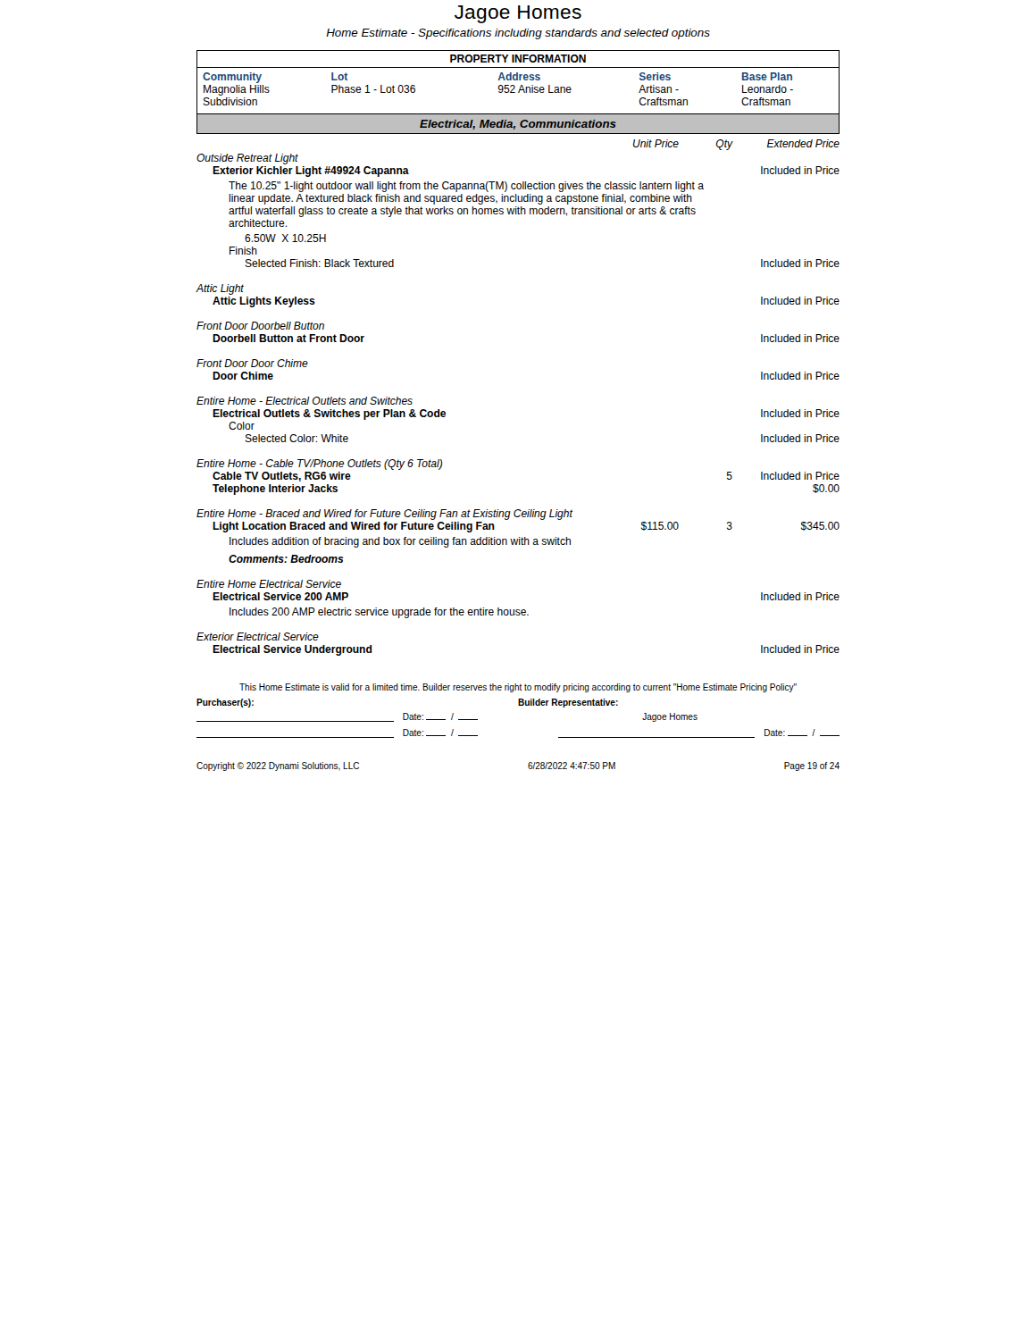Jagoe Homes
Home Estimate - Specifications including standards and selected options
PROPERTY INFORMATION
| Community Magnolia Hills Subdivision | Lot Phase 1 - Lot 036 | Address 952 Anise Lane | Series Artisan - Craftsman | Base Plan Leonardo - Craftsman |
Electrical, Media, Communications
Unit Price
Qty
Extended Price
Outside Retreat Light
Exterior Kichler Light #49924 Capanna
Included in Price
The 10.25" 1-light outdoor wall light from the Capanna(TM) collection gives the classic lantern light a linear update. A textured black finish and squared edges, including a capstone finial, combine with artful waterfall glass to create a style that works on homes with modern, transitional or arts & crafts architecture.
6.50W X 10.25H
Finish
Selected Finish: Black Textured
Included in Price
Attic Light
Attic Lights Keyless
Included in Price
Front Door Doorbell Button
Doorbell Button at Front Door
Included in Price
Front Door Door Chime
Door Chime
Included in Price
Entire Home - Electrical Outlets and Switches
Electrical Outlets & Switches per Plan & Code
Included in Price
Color
Selected Color: White
Included in Price
Entire Home - Cable TV/Phone Outlets (Qty 6 Total)
Cable TV Outlets, RG6 wire
5
Included in Price
Telephone Interior Jacks
$0.00
Entire Home - Braced and Wired for Future Ceiling Fan at Existing Ceiling Light
Light Location Braced and Wired for Future Ceiling Fan
$115.00
3
$345.00
Includes addition of bracing and box for ceiling fan addition with a switch
Comments: Bedrooms
Entire Home Electrical Service
Electrical Service 200 AMP
Included in Price
Includes 200 AMP electric service upgrade for the entire house.
Exterior Electrical Service
Electrical Service Underground
Included in Price
This Home Estimate is valid for a limited time. Builder reserves the right to modify pricing according to current "Home Estimate Pricing Policy"
Purchaser(s):
Builder Representative:
Date: /
Jagoe Homes
Date: /
Date: /
Copyright © 2022 Dynami Solutions, LLC
6/28/2022 4:47:50 PM
Page 19 of 24